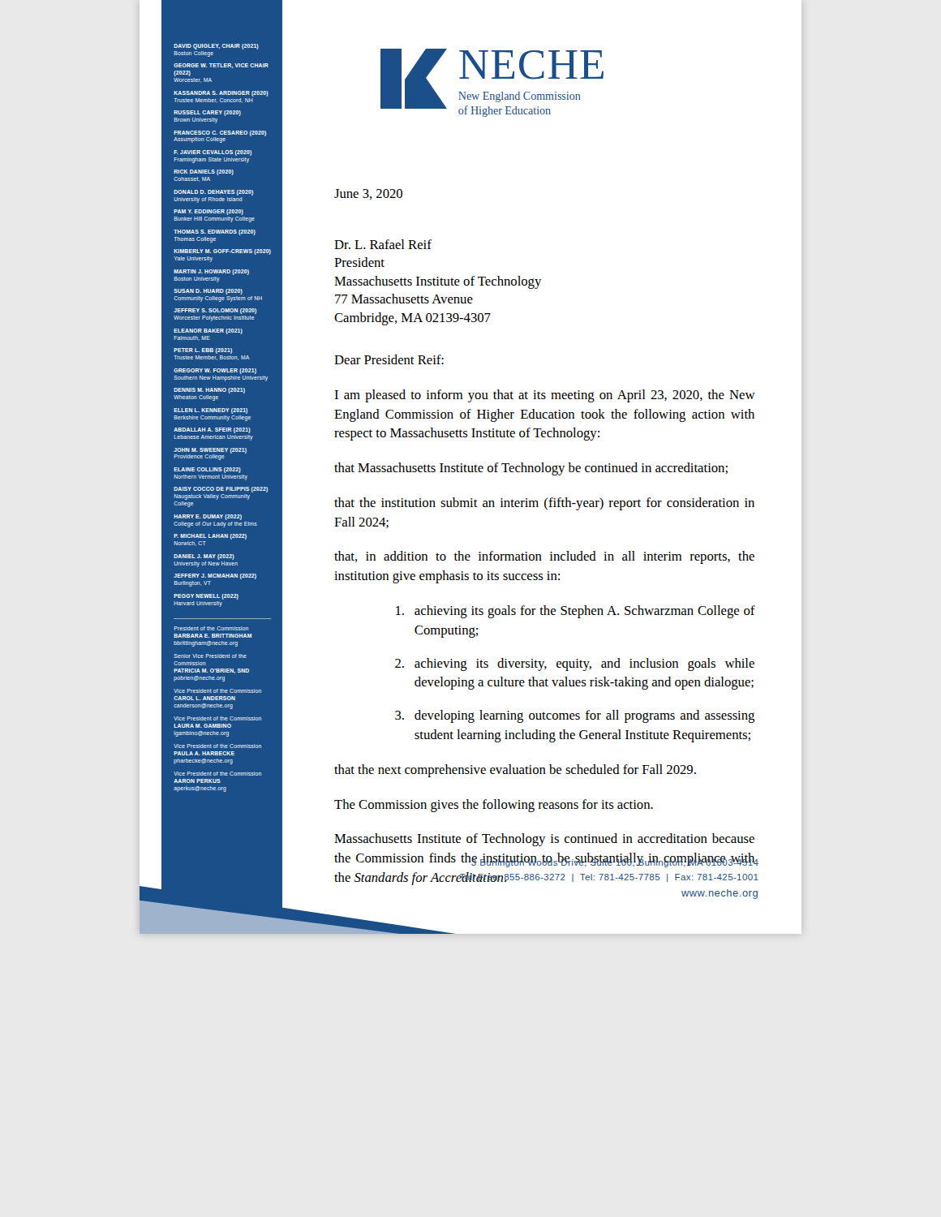David Quigley, Chair (2021) Boston College
George W. Tetler, Vice Chair (2022) Worcester, MA
Kassandra S. Ardinger (2020) Trustee Member, Concord, NH
Russell Carey (2020) Brown University
Francesco C. Cesareo (2020) Assumption College
F. Javier Cevallos (2020) Framingham State University
Rick Daniels (2020) Cohasset, MA
Donald D. DeHayes (2020) University of Rhode Island
Pam Y. Eddinger (2020) Bunker Hill Community College
Thomas S. Edwards (2020) Thomas College
Kimberly M. Goff-Crews (2020) Yale University
Martin J. Howard (2020) Boston University
Susan D. Huard (2020) Community College System of NH
Jeffrey S. Solomon (2020) Worcester Polytechnic Institute
Eleanor Baker (2021) Falmouth, ME
Peter L. Ebb (2021) Trustee Member, Boston, MA
Gregory W. Fowler (2021) Southern New Hampshire University
Dennis M. Hanno (2021) Wheaton College
Ellen L. Kennedy (2021) Berkshire Community College
Abdallah A. Sfeir (2021) Lebanese American University
John M. Sweeney (2021) Providence College
Elaine Collins (2022) Northern Vermont University
Daisy Cocco De Filippis (2022) Naugatuck Valley Community College
Harry E. Dumay (2022) College of Our Lady of the Elms
P. Michael Lahan (2022) Norwich, CT
Daniel J. May (2022) University of New Haven
Jeffery J. McMahan (2022) Burlington, VT
Peggy Newell (2022) Harvard University
President of the Commission Barbara E. Brittingham bbrittingham@neche.org
Senior Vice President of the Commission Patricia M. O'Brien, SND pobrien@neche.org
Vice President of the Commission Carol L. Anderson canderson@neche.org
Vice President of the Commission Laura M. Gambino lgambino@neche.org
Vice President of the Commission Paula A. Harbecke pharbecke@neche.org
Vice President of the Commission Aaron Perkus aperkus@neche.org
NECHE New England Commission
of Higher Education
June 3, 2020
Dr. L. Rafael Reif
President
Massachusetts Institute of Technology
77 Massachusetts Avenue
Cambridge, MA 02139-4307
Dear President Reif:
I am pleased to inform you that at its meeting on April 23, 2020, the New England Commission of Higher Education took the following action with respect to Massachusetts Institute of Technology:
that Massachusetts Institute of Technology be continued in accreditation;
that the institution submit an interim (fifth-year) report for consideration in Fall 2024;
that, in addition to the information included in all interim reports, the institution give emphasis to its success in:
achieving its goals for the Stephen A. Schwarzman College of Computing;
achieving its diversity, equity, and inclusion goals while developing a culture that values risk-taking and open dialogue;
developing learning outcomes for all programs and assessing student learning including the General Institute Requirements;
that the next comprehensive evaluation be scheduled for Fall 2029.
The Commission gives the following reasons for its action.
Massachusetts Institute of Technology is continued in accreditation because the Commission finds the institution to be substantially in compliance with the Standards for Accreditation.
3 Burlington Woods Drive, Suite 100, Burlington, MA 01803-4514
Toll Free: 855-886-3272 | Tel: 781-425-7785 | Fax: 781-425-1001
www.neche.org